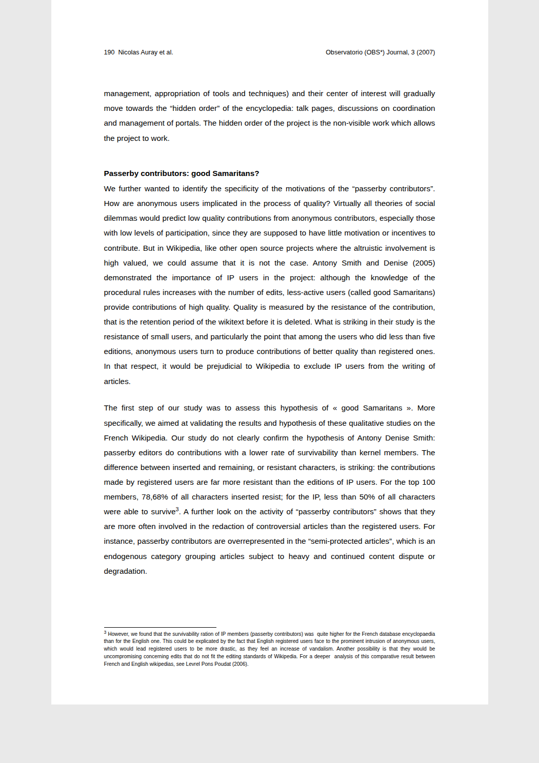190 Nicolas Auray et al.
Observatorio (OBS*) Journal, 3 (2007)
management, appropriation of tools and techniques) and their center of interest will gradually move towards the “hidden order” of the encyclopedia: talk pages, discussions on coordination and management of portals. The hidden order of the project is the non-visible work which allows the project to work.
Passerby contributors: good Samaritans?
We further wanted to identify the specificity of the motivations of the “passerby contributors”. How are anonymous users implicated in the process of quality? Virtually all theories of social dilemmas would predict low quality contributions from anonymous contributors, especially those with low levels of participation, since they are supposed to have little motivation or incentives to contribute. But in Wikipedia, like other open source projects where the altruistic involvement is high valued, we could assume that it is not the case. Antony Smith and Denise (2005) demonstrated the importance of IP users in the project: although the knowledge of the procedural rules increases with the number of edits, less-active users (called good Samaritans) provide contributions of high quality. Quality is measured by the resistance of the contribution, that is the retention period of the wikitext before it is deleted. What is striking in their study is the resistance of small users, and particularly the point that among the users who did less than five editions, anonymous users turn to produce contributions of better quality than registered ones. In that respect, it would be prejudicial to Wikipedia to exclude IP users from the writing of articles.
The first step of our study was to assess this hypothesis of « good Samaritans ». More specifically, we aimed at validating the results and hypothesis of these qualitative studies on the French Wikipedia. Our study do not clearly confirm the hypothesis of Antony Denise Smith: passerby editors do contributions with a lower rate of survivability than kernel members. The difference between inserted and remaining, or resistant characters, is striking: the contributions made by registered users are far more resistant than the editions of IP users. For the top 100 members, 78,68% of all characters inserted resist; for the IP, less than 50% of all characters were able to survive3. A further look on the activity of “passerby contributors” shows that they are more often involved in the redaction of controversial articles than the registered users. For instance, passerby contributors are overrepresented in the “semi-protected articles”, which is an endogenous category grouping articles subject to heavy and continued content dispute or degradation.
3 However, we found that the survivability ration of IP members (passerby contributors) was quite higher for the French database encyclopaedia than for the English one. This could be explicated by the fact that English registered users face to the prominent intrusion of anonymous users, which would lead registered users to be more drastic, as they feel an increase of vandalism. Another possibility is that they would be uncompromising concerning edits that do not fit the editing standards of Wikipedia. For a deeper analysis of this comparative result between French and English wikipedias, see Levrel Pons Poudat (2006).